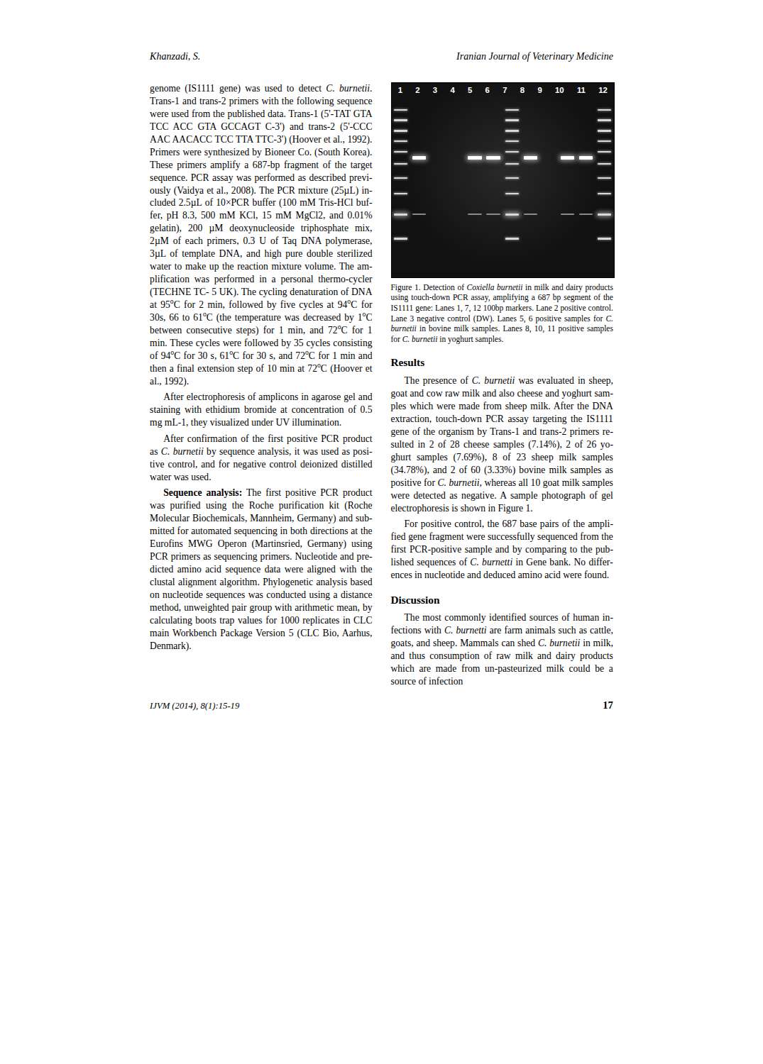Khanzadi, S. Iranian Journal of Veterinary Medicine
genome (IS1111 gene) was used to detect C. burnetii. Trans-1 and trans-2 primers with the following sequence were used from the published data. Trans-1 (5'-TAT GTA TCC ACC GTA GCCAGT C-3') and trans-2 (5'-CCC AAC AACACC TCC TTA TTC-3') (Hoover et al., 1992). Primers were synthesized by Bioneer Co. (South Korea). These primers amplify a 687-bp fragment of the target sequence. PCR assay was performed as described previously (Vaidya et al., 2008). The PCR mixture (25µL) included 2.5µL of 10×PCR buffer (100 mM Tris-HCl buffer, pH 8.3, 500 mM KCl, 15 mM MgCl2, and 0.01% gelatin), 200 µM deoxynucleoside triphosphate mix, 2µM of each primers, 0.3 U of Taq DNA polymerase, 3µL of template DNA, and high pure double sterilized water to make up the reaction mixture volume. The amplification was performed in a personal thermo-cycler (TECHNE TC- 5 UK). The cycling denaturation of DNA at 95oC for 2 min, followed by five cycles at 94oC for 30s, 66 to 61oC (the temperature was decreased by 1oC between consecutive steps) for 1 min, and 72oC for 1 min. These cycles were followed by 35 cycles consisting of 94oC for 30 s, 61oC for 30 s, and 72oC for 1 min and then a final extension step of 10 min at 72oC (Hoover et al., 1992).
After electrophoresis of amplicons in agarose gel and staining with ethidium bromide at concentration of 0.5 mg mL-1, they visualized under UV illumination.
After confirmation of the first positive PCR product as C. burnetii by sequence analysis, it was used as positive control, and for negative control deionized distilled water was used.
Sequence analysis: The first positive PCR product was purified using the Roche purification kit (Roche Molecular Biochemicals, Mannheim, Germany) and submitted for automated sequencing in both directions at the Eurofins MWG Operon (Martinsried, Germany) using PCR primers as sequencing primers. Nucleotide and predicted amino acid sequence data were aligned with the clustal alignment algorithm. Phylogenetic analysis based on nucleotide sequences was conducted using a distance method, unweighted pair group with arithmetic mean, by calculating boots trap values for 1000 replicates in CLC main Workbench Package Version 5 (CLC Bio, Aarhus, Denmark).
123456789101112
Figure 1. Detection of Coxiella burnetii in milk and dairy products using touch-down PCR assay, amplifying a 687 bp segment of the IS1111 gene: Lanes 1, 7, 12 100bp markers. Lane 2 positive control. Lane 3 negative control (DW). Lanes 5, 6 positive samples for C. burnetii in bovine milk samples. Lanes 8, 10, 11 positive samples for C. burnetii in yoghurt samples.
Results
The presence of C. burnetii was evaluated in sheep, goat and cow raw milk and also cheese and yoghurt samples which were made from sheep milk. After the DNA extraction, touch-down PCR assay targeting the IS1111 gene of the organism by Trans-1 and trans-2 primers resulted in 2 of 28 cheese samples (7.14%), 2 of 26 yoghurt samples (7.69%), 8 of 23 sheep milk samples (34.78%), and 2 of 60 (3.33%) bovine milk samples as positive for C. burnetii, whereas all 10 goat milk samples were detected as negative. A sample photograph of gel electrophoresis is shown in Figure 1.
For positive control, the 687 base pairs of the amplified gene fragment were successfully sequenced from the first PCR-positive sample and by comparing to the published sequences of C. burnetti in Gene bank. No differences in nucleotide and deduced amino acid were found.
Discussion
The most commonly identified sources of human infections with C. burnetti are farm animals such as cattle, goats, and sheep. Mammals can shed C. burnetii in milk, and thus consumption of raw milk and dairy products which are made from un-pasteurized milk could be a source of infection
IJVM (2014), 8(1):15-19 17